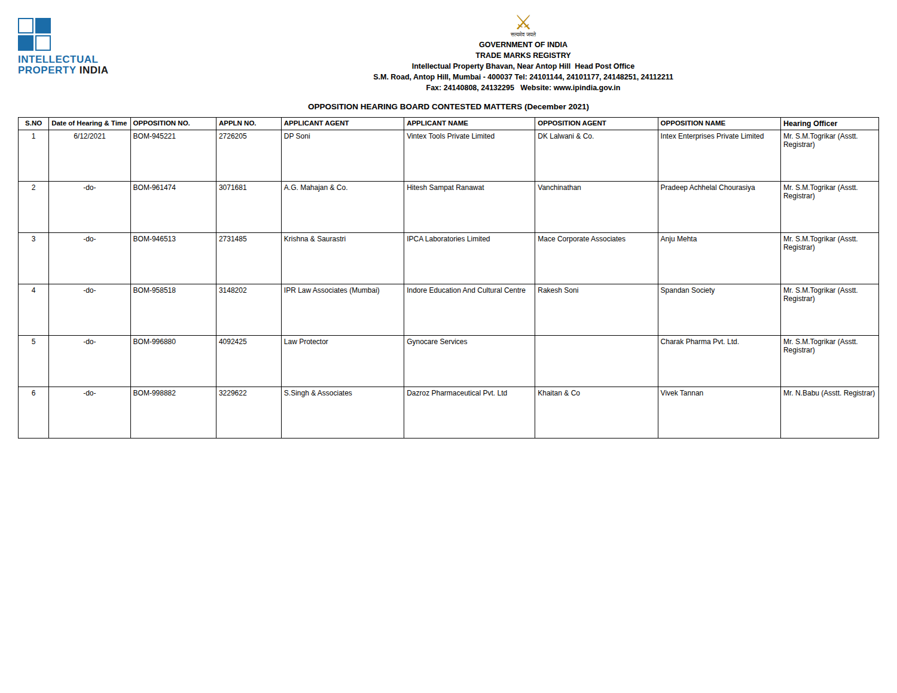INTELLECTUAL
PROPERTY INDIA
⚔
सत्यमेव जयते
GOVERNMENT OF INDIA
TRADE MARKS REGISTRY
Intellectual Property Bhavan, Near Antop Hill Head Post Office
S.M. Road, Antop Hill, Mumbai - 400037 Tel: 24101144, 24101177, 24148251, 24112211
Fax: 24140808, 24132295 Website: www.ipindia.gov.in
OPPOSITION HEARING BOARD CONTESTED MATTERS (December 2021)
| S.NO | Date of Hearing & Time | OPPOSITION NO. | APPLN NO. | APPLICANT AGENT | APPLICANT NAME | OPPOSITION AGENT | OPPOSITION NAME | Hearing Officer |
| --- | --- | --- | --- | --- | --- | --- | --- | --- |
| 1 | 6/12/2021 | BOM-945221 | 2726205 | DP Soni | Vintex Tools Private Limited | DK Lalwani & Co. | Intex Enterprises Private Limited | Mr. S.M.Togrikar (Asstt. Registrar) |
| 2 | -do- | BOM-961474 | 3071681 | A.G. Mahajan & Co. | Hitesh Sampat Ranawat | Vanchinathan | Pradeep Achhelal Chourasiya | Mr. S.M.Togrikar (Asstt. Registrar) |
| 3 | -do- | BOM-946513 | 2731485 | Krishna & Saurastri | IPCA Laboratories Limited | Mace Corporate Associates | Anju Mehta | Mr. S.M.Togrikar (Asstt. Registrar) |
| 4 | -do- | BOM-958518 | 3148202 | IPR Law Associates (Mumbai) | Indore Education And Cultural Centre | Rakesh Soni | Spandan Society | Mr. S.M.Togrikar (Asstt. Registrar) |
| 5 | -do- | BOM-996880 | 4092425 | Law Protector | Gynocare Services | | Charak Pharma Pvt. Ltd. | Mr. S.M.Togrikar (Asstt. Registrar) |
| 6 | -do- | BOM-998882 | 3229622 | S.Singh & Associates | Dazroz Pharmaceutical Pvt. Ltd | Khaitan & Co | Vivek Tannan | Mr. N.Babu (Asstt. Registrar) |